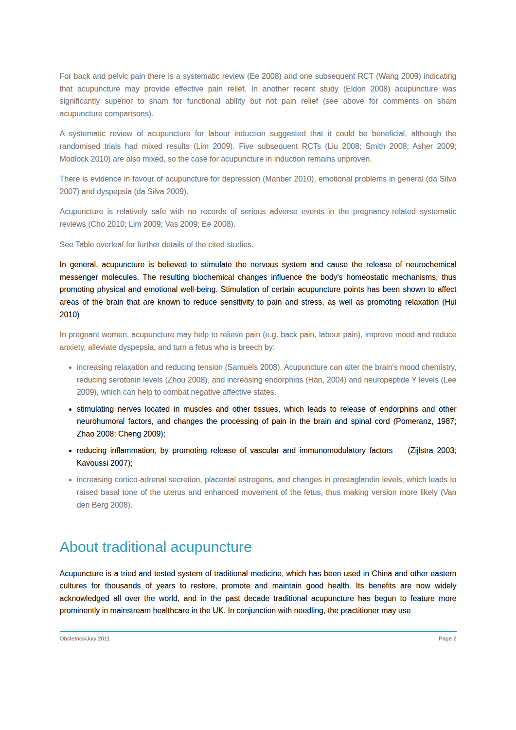For back and pelvic pain there is a systematic review (Ee 2008) and one subsequent RCT (Wang 2009) indicating that acupuncture may provide effective pain relief. In another recent study (Eldon 2008) acupuncture was significantly superior to sham for functional ability but not pain relief (see above for comments on sham acupuncture comparisons).
A systematic review of acupuncture for labour induction suggested that it could be beneficial, although the randomised trials had mixed results (Lim 2009). Five subsequent RCTs (Liu 2008; Smith 2008; Asher 2009; Modlock 2010) are also mixed, so the case for acupuncture in induction remains unproven.
There is evidence in favour of acupuncture for depression (Manber 2010), emotional problems in general (da Silva 2007) and dyspepsia (da Silva 2009).
Acupuncture is relatively safe with no records of serious adverse events in the pregnancy-related systematic reviews (Cho 2010; Lim 2009; Vas 2009; Ee 2008).
See Table overleaf for further details of the cited studies.
In general, acupuncture is believed to stimulate the nervous system and cause the release of neurochemical messenger molecules. The resulting biochemical changes influence the body's homeostatic mechanisms, thus promoting physical and emotional well-being. Stimulation of certain acupuncture points has been shown to affect areas of the brain that are known to reduce sensitivity to pain and stress, as well as promoting relaxation (Hui 2010)
In pregnant women, acupuncture may help to relieve pain (e.g. back pain, labour pain), improve mood and reduce anxiety, alleviate dyspepsia, and turn a fetus who is breech by:
increasing relaxation and reducing tension (Samuels 2008). Acupuncture can alter the brain's mood chemistry, reducing serotonin levels (Zhou 2008), and increasing endorphins (Han, 2004) and neuropeptide Y levels (Lee 2009), which can help to combat negative affective states.
stimulating nerves located in muscles and other tissues, which leads to release of endorphins and other neurohumoral factors, and changes the processing of pain in the brain and spinal cord (Pomeranz, 1987; Zhao 2008; Cheng 2009);
reducing inflammation, by promoting release of vascular and immunomodulatory factors (Zijlstra 2003; Kavoussi 2007);
increasing cortico-adrenal secretion, placental estrogens, and changes in prostaglandin levels, which leads to raised basal tone of the uterus and enhanced movement of the fetus, thus making version more likely (Van den Berg 2008).
About traditional acupuncture
Acupuncture is a tried and tested system of traditional medicine, which has been used in China and other eastern cultures for thousands of years to restore, promote and maintain good health. Its benefits are now widely acknowledged all over the world, and in the past decade traditional acupuncture has begun to feature more prominently in mainstream healthcare in the UK. In conjunction with needling, the practitioner may use
Obstetrics/July 2011 Page 2